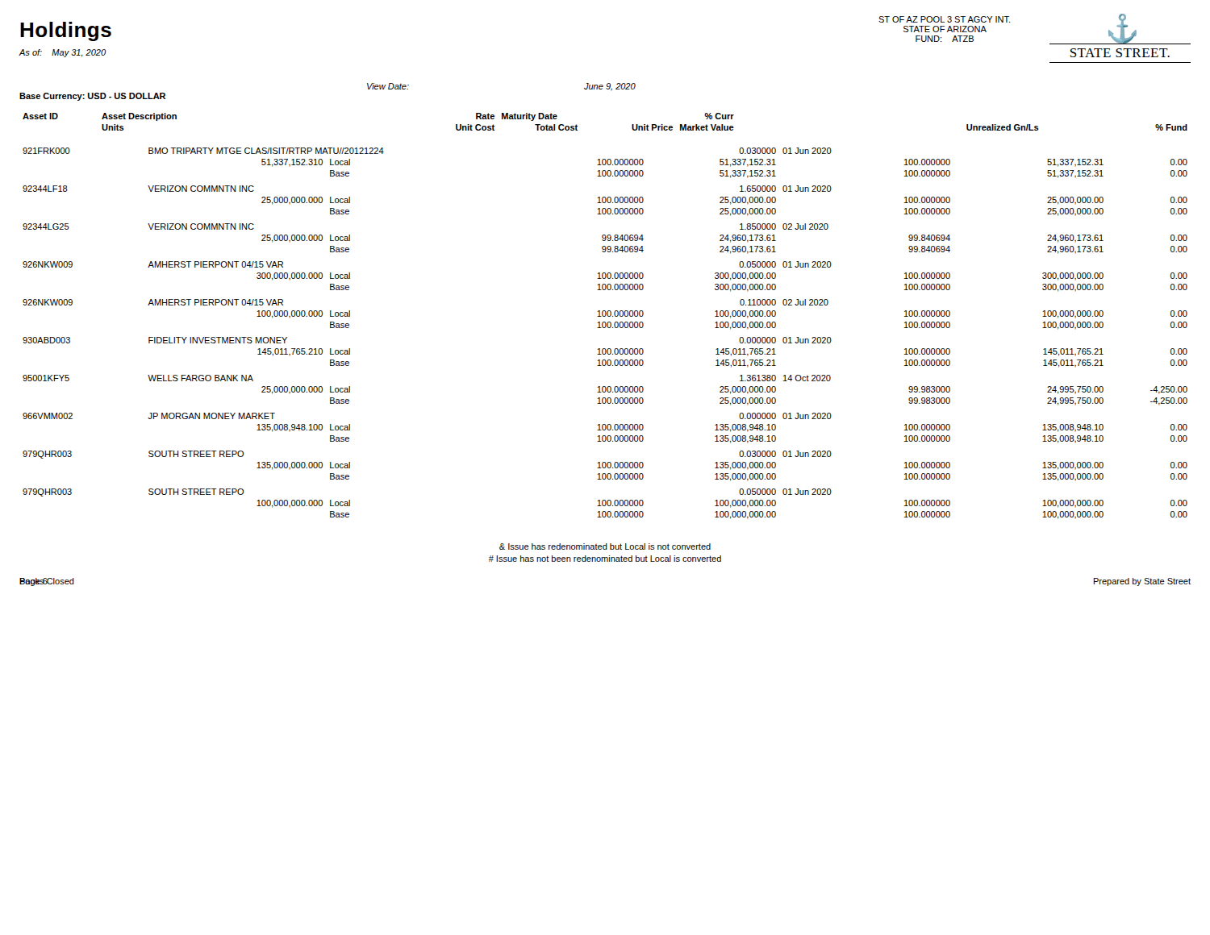Holdings
ST OF AZ POOL 3 ST AGCY INT.
STATE OF ARIZONA
FUND: ATZB
⚓
STATE STREET.
As of: May 31, 2020
View Date:
June 9, 2020
Base Currency: USD - US DOLLAR
| Asset ID | Asset Description | Rate | Maturity Date | | % Curr |
| --- | --- | --- | --- | --- | --- |
| | Units | Unit Cost | Total Cost | Unit Price | Market Value | Unrealized Gn/Ls | % Fund |
| 921FRK000 | BMO TRIPARTY MTGE CLAS/ISIT/RTRP MATU//20121224 | 0.030000 | 01 Jun 2020 | | |
| | 51,337,152.310 | Local | 100.000000 | 51,337,152.31 | 100.000000 | 51,337,152.31 | 0.00 |
| | | Base | 100.000000 | 51,337,152.31 | 100.000000 | 51,337,152.31 | 0.00 |
| 92344LF18 | VERIZON COMMNTN INC | 1.650000 | 01 Jun 2020 | | |
| | 25,000,000.000 | Local | 100.000000 | 25,000,000.00 | 100.000000 | 25,000,000.00 | 0.00 |
| | | Base | 100.000000 | 25,000,000.00 | 100.000000 | 25,000,000.00 | 0.00 |
| 92344LG25 | VERIZON COMMNTN INC | 1.850000 | 02 Jul 2020 | | |
| | 25,000,000.000 | Local | 99.840694 | 24,960,173.61 | 99.840694 | 24,960,173.61 | 0.00 |
| | | Base | 99.840694 | 24,960,173.61 | 99.840694 | 24,960,173.61 | 0.00 |
| 926NKW009 | AMHERST PIERPONT 04/15 VAR | 0.050000 | 01 Jun 2020 | | |
| | 300,000,000.000 | Local | 100.000000 | 300,000,000.00 | 100.000000 | 300,000,000.00 | 0.00 |
| | | Base | 100.000000 | 300,000,000.00 | 100.000000 | 300,000,000.00 | 0.00 |
| 926NKW009 | AMHERST PIERPONT 04/15 VAR | 0.110000 | 02 Jul 2020 | | |
| | 100,000,000.000 | Local | 100.000000 | 100,000,000.00 | 100.000000 | 100,000,000.00 | 0.00 |
| | | Base | 100.000000 | 100,000,000.00 | 100.000000 | 100,000,000.00 | 0.00 |
| 930ABD003 | FIDELITY INVESTMENTS MONEY | 0.000000 | 01 Jun 2020 | | |
| | 145,011,765.210 | Local | 100.000000 | 145,011,765.21 | 100.000000 | 145,011,765.21 | 0.00 |
| | | Base | 100.000000 | 145,011,765.21 | 100.000000 | 145,011,765.21 | 0.00 |
| 95001KFY5 | WELLS FARGO BANK NA | 1.361380 | 14 Oct 2020 | | |
| | 25,000,000.000 | Local | 100.000000 | 25,000,000.00 | 99.983000 | 24,995,750.00 | -4,250.00 |
| | | Base | 100.000000 | 25,000,000.00 | 99.983000 | 24,995,750.00 | -4,250.00 |
| 966VMM002 | JP MORGAN MONEY MARKET | 0.000000 | 01 Jun 2020 | | |
| | 135,008,948.100 | Local | 100.000000 | 135,008,948.10 | 100.000000 | 135,008,948.10 | 0.00 |
| | | Base | 100.000000 | 135,008,948.10 | 100.000000 | 135,008,948.10 | 0.00 |
| 979QHR003 | SOUTH STREET REPO | 0.030000 | 01 Jun 2020 | | |
| | 135,000,000.000 | Local | 100.000000 | 135,000,000.00 | 100.000000 | 135,000,000.00 | 0.00 |
| | | Base | 100.000000 | 135,000,000.00 | 100.000000 | 135,000,000.00 | 0.00 |
| 979QHR003 | SOUTH STREET REPO | 0.050000 | 01 Jun 2020 | | |
| | 100,000,000.000 | Local | 100.000000 | 100,000,000.00 | 100.000000 | 100,000,000.00 | 0.00 |
| | | Base | 100.000000 | 100,000,000.00 | 100.000000 | 100,000,000.00 | 0.00 |
& Issue has redenominated but Local is not converted
# Issue has not been redenominated but Local is converted
Page 6
Books Closed
Prepared by State Street
1.10 1.10 0.53 0.53 0.53 0.53 6.42 6.42 2.14 2.14 3.10 3.10 0.53 0.53 2.89 2.89 2.89 2.89 2.14 2.14